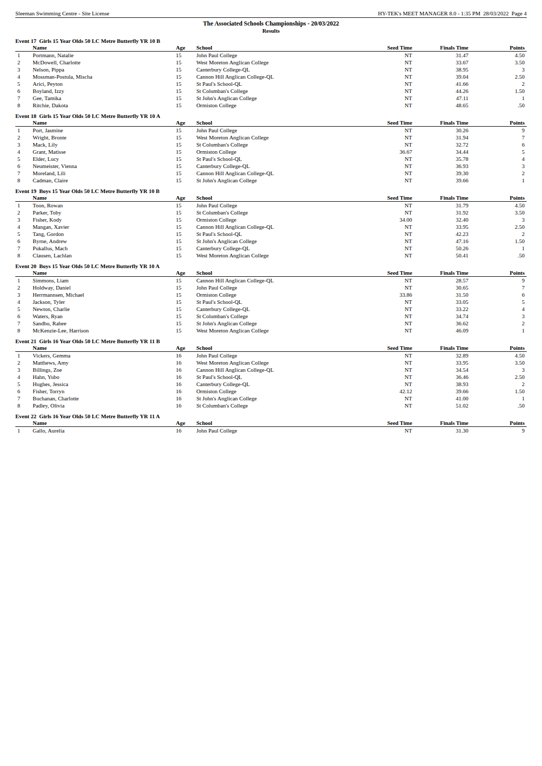Sleeman Swimming Centre - Site License HY-TEK's MEET MANAGER 8.0 - 1:35 PM 28/03/2022 Page 4
The Associated Schools Championships - 20/03/2022
Results
Event 17 Girls 15 Year Olds 50 LC Metre Butterfly YR 10 B
| | Name | Age | School | Seed Time | Finals Time | Points |
| --- | --- | --- | --- | --- | --- | --- |
| 1 | Portmann, Natalie | 15 | John Paul College | NT | 31.47 | 4.50 |
| 2 | McDowell, Charlotte | 15 | West Moreton Anglican College | NT | 33.67 | 3.50 |
| 3 | Nelson, Pippa | 15 | Canterbury College-QL | NT | 38.95 | 3 |
| 4 | Mossman-Postula, Mischa | 15 | Cannon Hill Anglican College-QL | NT | 39.04 | 2.50 |
| 5 | Arici, Peyton | 15 | St Paul's School-QL | NT | 41.66 | 2 |
| 6 | Boyland, Izzy | 15 | St Columban's College | NT | 44.26 | 1.50 |
| 7 | Gee, Tamika | 15 | St John's Anglican College | NT | 47.11 | 1 |
| 8 | Ritchie, Dakota | 15 | Ormiston College | NT | 48.65 | .50 |
Event 18 Girls 15 Year Olds 50 LC Metre Butterfly YR 10 A
| | Name | Age | School | Seed Time | Finals Time | Points |
| --- | --- | --- | --- | --- | --- | --- |
| 1 | Port, Jasmine | 15 | John Paul College | NT | 30.26 | 9 |
| 2 | Wright, Bronte | 15 | West Moreton Anglican College | NT | 31.94 | 7 |
| 3 | Mack, Lily | 15 | St Columban's College | NT | 32.72 | 6 |
| 4 | Grant, Matisse | 15 | Ormiston College | 36.67 | 34.44 | 5 |
| 5 | Elder, Lucy | 15 | St Paul's School-QL | NT | 35.78 | 4 |
| 6 | Neumeister, Vienna | 15 | Canterbury College-QL | NT | 36.93 | 3 |
| 7 | Moreland, Lili | 15 | Cannon Hill Anglican College-QL | NT | 39.30 | 2 |
| 8 | Cadman, Claire | 15 | St John's Anglican College | NT | 39.66 | 1 |
Event 19 Boys 15 Year Olds 50 LC Metre Butterfly YR 10 B
| | Name | Age | School | Seed Time | Finals Time | Points |
| --- | --- | --- | --- | --- | --- | --- |
| 1 | Toon, Rowan | 15 | John Paul College | NT | 31.79 | 4.50 |
| 2 | Parker, Toby | 15 | St Columban's College | NT | 31.92 | 3.50 |
| 3 | Fisher, Kody | 15 | Ormiston College | 34.00 | 32.40 | 3 |
| 4 | Mangan, Xavier | 15 | Cannon Hill Anglican College-QL | NT | 33.95 | 2.50 |
| 5 | Tang, Gordon | 15 | St Paul's School-QL | NT | 42.23 | 2 |
| 6 | Byrne, Andrew | 15 | St John's Anglican College | NT | 47.16 | 1.50 |
| 7 | Pukallus, Mach | 15 | Canterbury College-QL | NT | 50.26 | 1 |
| 8 | Clausen, Lachlan | 15 | West Moreton Anglican College | NT | 50.41 | .50 |
Event 20 Boys 15 Year Olds 50 LC Metre Butterfly YR 10 A
| | Name | Age | School | Seed Time | Finals Time | Points |
| --- | --- | --- | --- | --- | --- | --- |
| 1 | Simmons, Liam | 15 | Cannon Hill Anglican College-QL | NT | 28.57 | 9 |
| 2 | Holdway, Daniel | 15 | John Paul College | NT | 30.65 | 7 |
| 3 | Herrmannsen, Michael | 15 | Ormiston College | 33.86 | 31.50 | 6 |
| 4 | Jackson, Tyler | 15 | St Paul's School-QL | NT | 33.05 | 5 |
| 5 | Newton, Charlie | 15 | Canterbury College-QL | NT | 33.22 | 4 |
| 6 | Waters, Ryan | 15 | St Columban's College | NT | 34.74 | 3 |
| 7 | Sandhu, Rahee | 15 | St John's Anglican College | NT | 36.62 | 2 |
| 8 | McKenzie-Lee, Harrison | 15 | West Moreton Anglican College | NT | 46.09 | 1 |
Event 21 Girls 16 Year Olds 50 LC Metre Butterfly YR 11 B
| | Name | Age | School | Seed Time | Finals Time | Points |
| --- | --- | --- | --- | --- | --- | --- |
| 1 | Vickers, Gemma | 16 | John Paul College | NT | 32.89 | 4.50 |
| 2 | Matthews, Amy | 16 | West Moreton Anglican College | NT | 33.95 | 3.50 |
| 3 | Billings, Zoe | 16 | Cannon Hill Anglican College-QL | NT | 34.54 | 3 |
| 4 | Hahn, Yubo | 16 | St Paul's School-QL | NT | 36.46 | 2.50 |
| 5 | Hughes, Jessica | 16 | Canterbury College-QL | NT | 38.93 | 2 |
| 6 | Fisher, Torryn | 16 | Ormiston College | 42.12 | 39.66 | 1.50 |
| 7 | Buchanan, Charlotte | 16 | St John's Anglican College | NT | 41.00 | 1 |
| 8 | Padley, Olivia | 16 | St Columban's College | NT | 51.02 | .50 |
Event 22 Girls 16 Year Olds 50 LC Metre Butterfly YR 11 A
| | Name | Age | School | Seed Time | Finals Time | Points |
| --- | --- | --- | --- | --- | --- | --- |
| 1 | Gallo, Aurelia | 16 | John Paul College | NT | 31.30 | 9 |